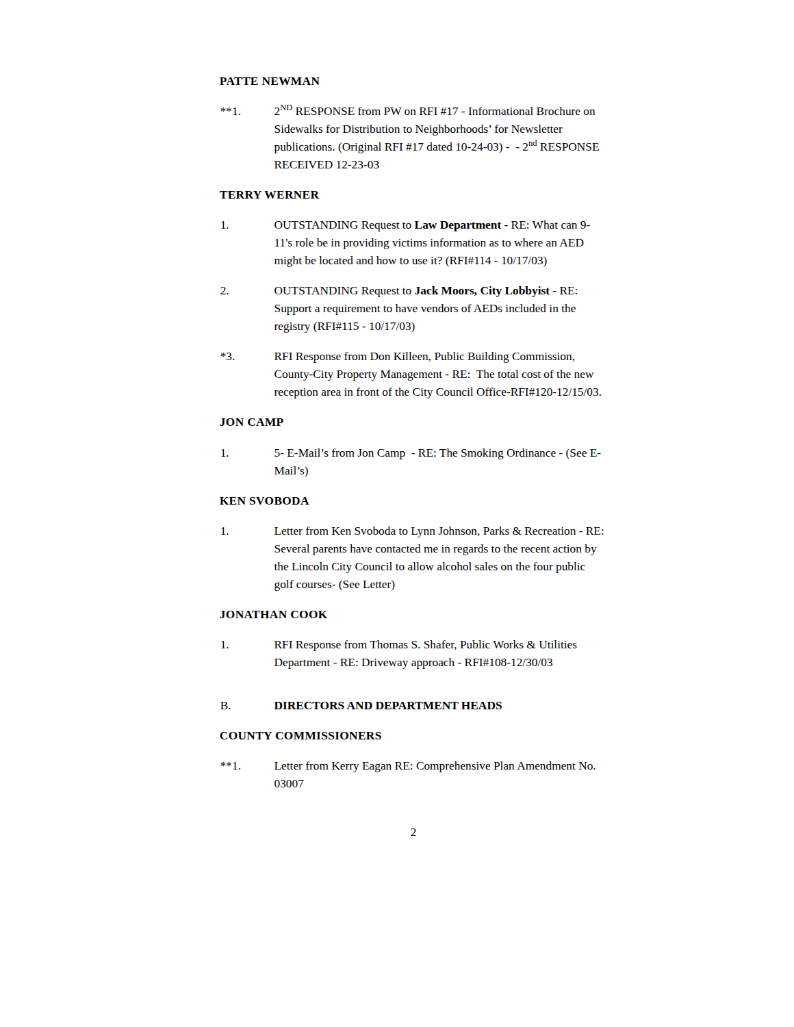PATTE NEWMAN
**1.
2ND RESPONSE from PW on RFI #17 - Informational Brochure on Sidewalks for Distribution to Neighborhoods’ for Newsletter publications. (Original RFI #17 dated 10-24-03) - - 2nd RESPONSE RECEIVED 12-23-03
TERRY WERNER
1.
OUTSTANDING Request to Law Department - RE: What can 9-11's role be in providing victims information as to where an AED might be located and how to use it? (RFI#114 - 10/17/03)
2.
OUTSTANDING Request to Jack Moors, City Lobbyist - RE: Support a requirement to have vendors of AEDs included in the registry (RFI#115 - 10/17/03)
*3.
RFI Response from Don Killeen, Public Building Commission, County-City Property Management - RE: The total cost of the new reception area in front of the City Council Office-RFI#120-12/15/03.
JON CAMP
1.
5- E-Mail’s from Jon Camp - RE: The Smoking Ordinance - (See E-Mail’s)
KEN SVOBODA
1.
Letter from Ken Svoboda to Lynn Johnson, Parks & Recreation - RE: Several parents have contacted me in regards to the recent action by the Lincoln City Council to allow alcohol sales on the four public golf courses- (See Letter)
JONATHAN COOK
1.
RFI Response from Thomas S. Shafer, Public Works & Utilities Department - RE: Driveway approach - RFI#108-12/30/03
B.
DIRECTORS AND DEPARTMENT HEADS
COUNTY COMMISSIONERS
**1.
Letter from Kerry Eagan RE: Comprehensive Plan Amendment No. 03007
2